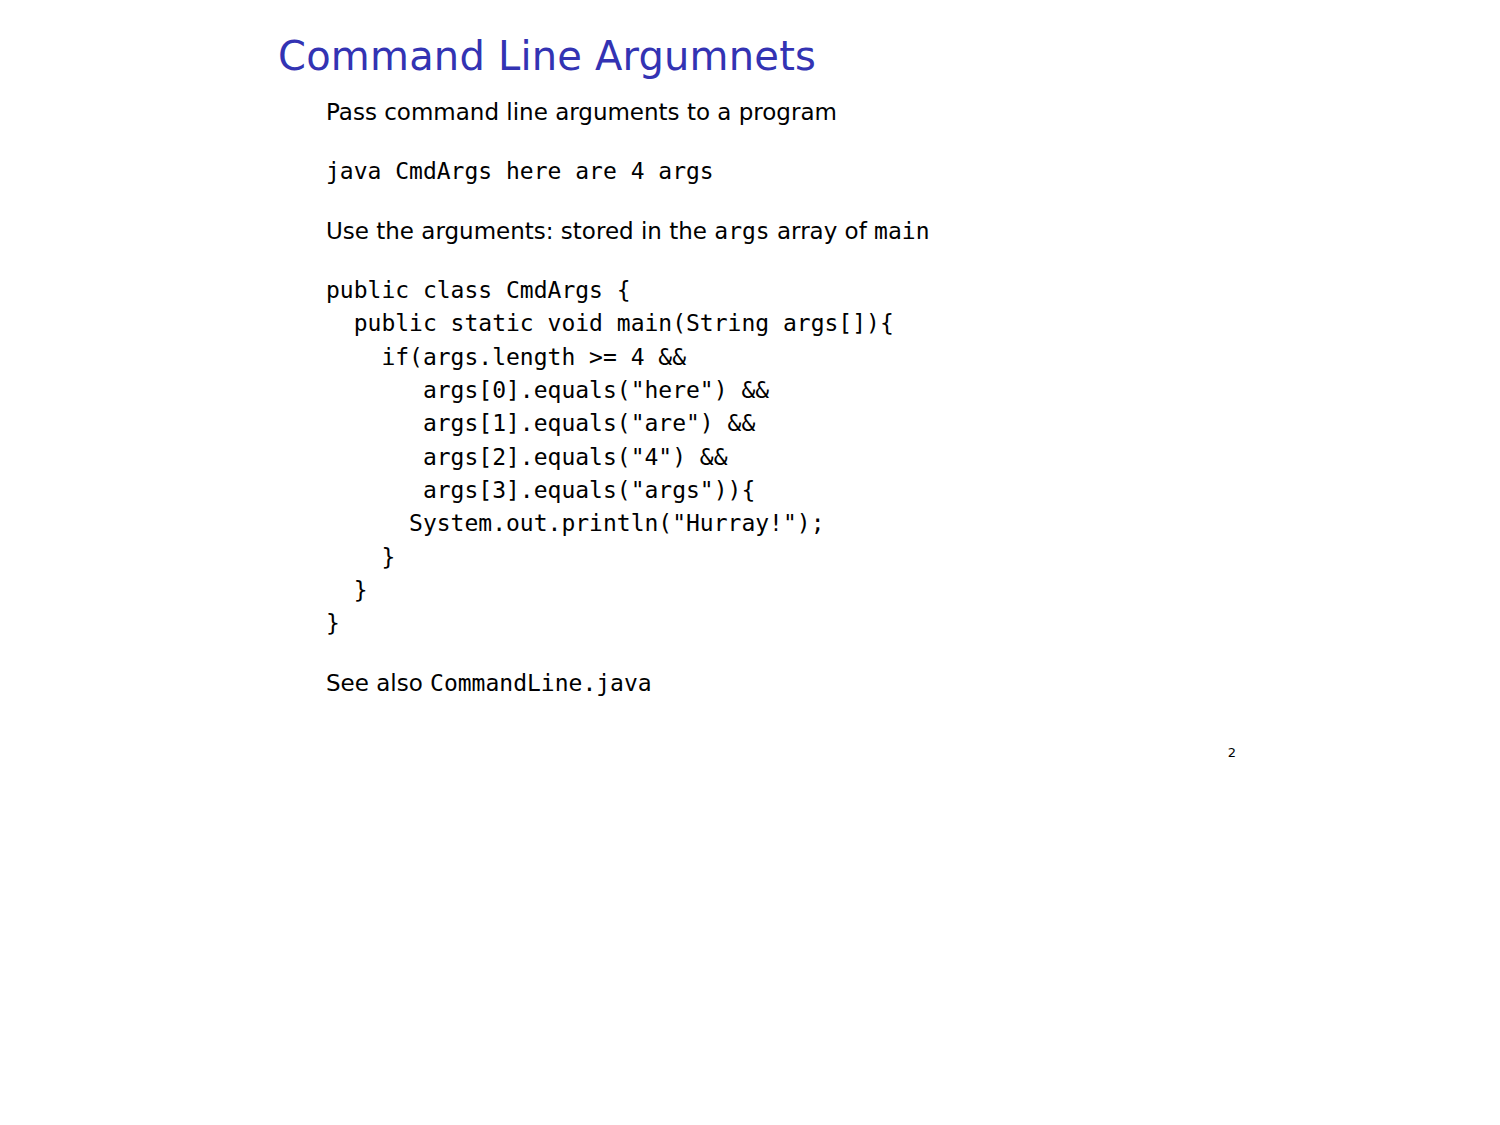Command Line Argumnets
Pass command line arguments to a program
java CmdArgs here are 4 args
Use the arguments: stored in the args array of main
public class CmdArgs {
  public static void main(String args[]){
    if(args.length >= 4 &&
       args[0].equals("here") &&
       args[1].equals("are") &&
       args[2].equals("4") &&
       args[3].equals("args")){
      System.out.println("Hurray!");
    }
  }
}
See also CommandLine.java
2